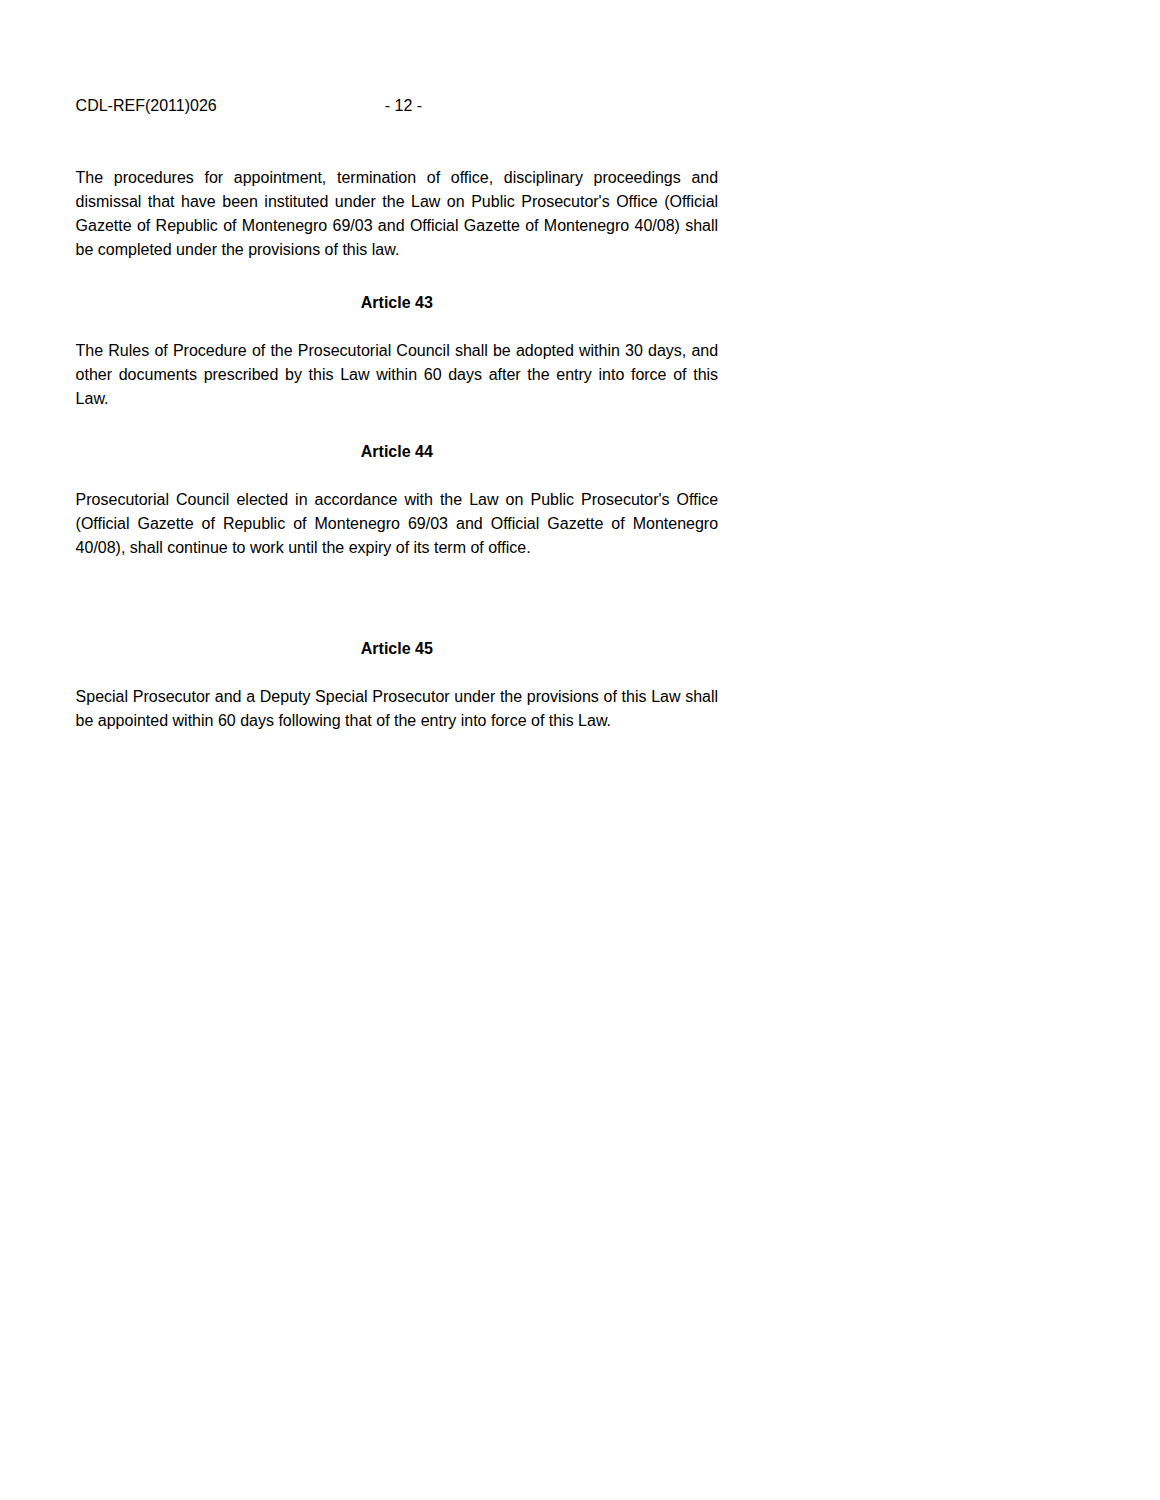CDL-REF(2011)026 - 12 -
The procedures for appointment, termination of office, disciplinary proceedings and dismissal that have been instituted under the Law on Public Prosecutor's Office (Official Gazette of Republic of Montenegro 69/03 and Official Gazette of Montenegro 40/08) shall be completed under the provisions of this law.
Article 43
The Rules of Procedure of the Prosecutorial Council shall be adopted within 30 days, and other documents prescribed by this Law within 60 days after the entry into force of this Law.
Article 44
Prosecutorial Council elected in accordance with the Law on Public Prosecutor's Office (Official Gazette of Republic of Montenegro 69/03 and Official Gazette of Montenegro 40/08), shall continue to work until the expiry of its term of office.
Article 45
Special Prosecutor and a Deputy Special Prosecutor under the provisions of this Law shall be appointed within 60 days following that of the entry into force of this Law.